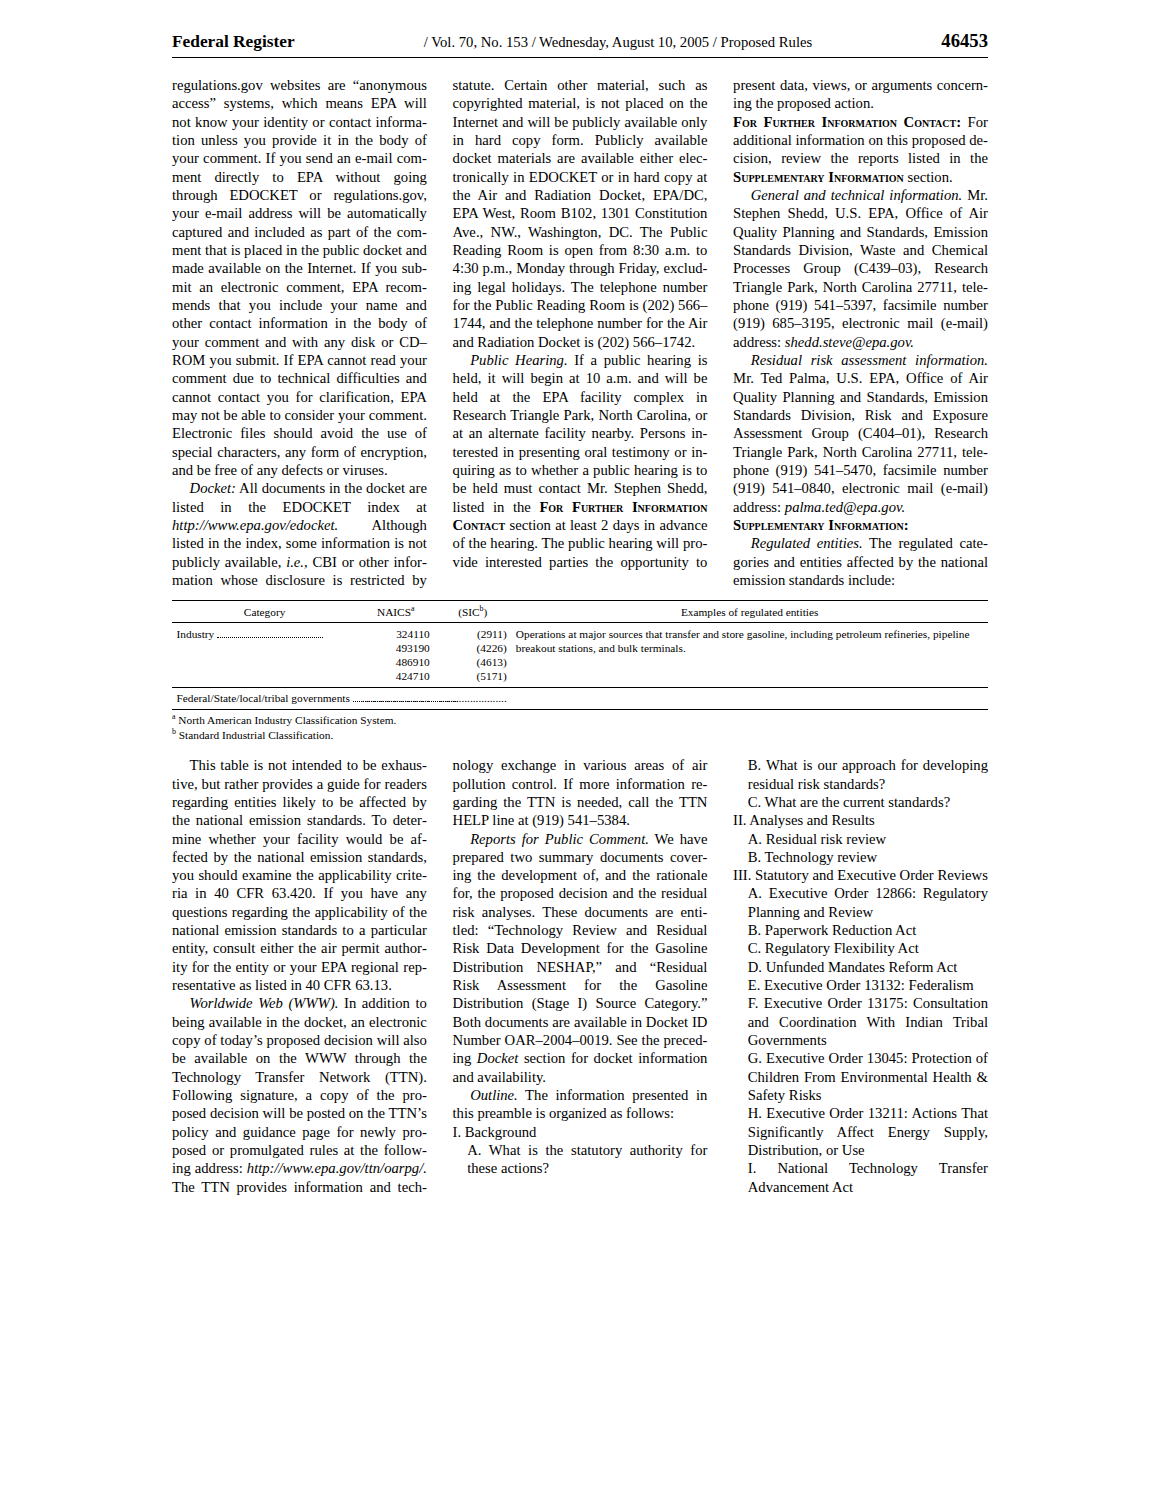Federal Register
/ Vol. 70, No. 153 / Wednesday, August 10, 2005 / Proposed Rules
46453
regulations.gov websites are “anonymous access” systems, which means EPA will not know your identity or contact information unless you provide it in the body of your comment. If you send an e-mail comment directly to EPA without going through EDOCKET or regulations.gov, your e-mail address will be automatically captured and included as part of the comment that is placed in the public docket and made available on the Internet. If you submit an electronic comment, EPA recommends that you include your name and other contact information in the body of your comment and with any disk or CD–ROM you submit. If EPA cannot read your comment due to technical difficulties and cannot contact you for clarification, EPA may not be able to consider your comment. Electronic files should avoid the use of special characters, any form of encryption, and be free of any defects or viruses.
Docket: All documents in the docket are listed in the EDOCKET index at http://www.epa.gov/edocket. Although listed in the index, some information is not publicly available, i.e., CBI or other information whose disclosure is restricted by statute. Certain other material, such as copyrighted material, is not placed on the Internet and will be publicly available only in hard copy form. Publicly available docket materials are available either electronically in EDOCKET or in hard copy at the Air and Radiation Docket, EPA/DC, EPA West, Room B102, 1301 Constitution Ave., NW., Washington, DC. The Public Reading Room is open from 8:30 a.m. to 4:30 p.m., Monday through Friday, excluding legal holidays. The telephone number for the Public Reading Room is (202) 566–1744, and the telephone number for the Air and Radiation Docket is (202) 566–1742.
Public Hearing. If a public hearing is held, it will begin at 10 a.m. and will be held at the EPA facility complex in Research Triangle Park, North Carolina, or at an alternate facility nearby. Persons interested in presenting oral testimony or inquiring as to whether a public hearing is to be held must contact Mr. Stephen Shedd, listed in the For Further Information Contact section at least 2 days in advance of the hearing. The public hearing will provide interested parties the opportunity to present data, views, or arguments concerning the proposed action.
For Further Information Contact: For additional information on this proposed decision, review the reports listed in the Supplementary Information section.
General and technical information. Mr. Stephen Shedd, U.S. EPA, Office of Air Quality Planning and Standards, Emission Standards Division, Waste and Chemical Processes Group (C439–03), Research Triangle Park, North Carolina 27711, telephone (919) 541–5397, facsimile number (919) 685–3195, electronic mail (e-mail) address: shedd.steve@epa.gov.
Residual risk assessment information. Mr. Ted Palma, U.S. EPA, Office of Air Quality Planning and Standards, Emission Standards Division, Risk and Exposure Assessment Group (C404–01), Research Triangle Park, North Carolina 27711, telephone (919) 541–5470, facsimile number (919) 541–0840, electronic mail (e-mail) address: palma.ted@epa.gov.
Supplementary Information:
Regulated entities. The regulated categories and entities affected by the national emission standards include:
| Category | NAICS a | (SIC b ) | Examples of regulated entities |
| --- | --- | --- | --- |
| Industry | 324110 493190 486910 424710 | (2911) (4226) (4613) (5171) | Operations at major sources that transfer and store gasoline, including petroleum refineries, pipeline breakout stations, and bulk terminals. |
| Federal/State/local/tribal governments | ........................ | ........................ | |
a North American Industry Classification System.
b Standard Industrial Classification.
This table is not intended to be exhaustive, but rather provides a guide for readers regarding entities likely to be affected by the national emission standards. To determine whether your facility would be affected by the national emission standards, you should examine the applicability criteria in 40 CFR 63.420. If you have any questions regarding the applicability of the national emission standards to a particular entity, consult either the air permit authority for the entity or your EPA regional representative as listed in 40 CFR 63.13.
Worldwide Web (WWW). In addition to being available in the docket, an electronic copy of today’s proposed decision will also be available on the WWW through the Technology Transfer Network (TTN). Following signature, a copy of the proposed decision will be posted on the TTN’s policy and guidance page for newly proposed or promulgated rules at the following address: http://www.epa.gov/ttn/oarpg/. The TTN provides information and technology exchange in various areas of air pollution control. If more information regarding the TTN is needed, call the TTN HELP line at (919) 541–5384.
Reports for Public Comment. We have prepared two summary documents covering the development of, and the rationale for, the proposed decision and the residual risk analyses. These documents are entitled: “Technology Review and Residual Risk Data Development for the Gasoline Distribution NESHAP,” and “Residual Risk Assessment for the Gasoline Distribution (Stage I) Source Category.” Both documents are available in Docket ID Number OAR–2004–0019. See the preceding Docket section for docket information and availability.
Outline. The information presented in this preamble is organized as follows:
I. Background
A. What is the statutory authority for these actions?
B. What is our approach for developing residual risk standards?
C. What are the current standards?
II. Analyses and Results
A. Residual risk review
B. Technology review
III. Statutory and Executive Order Reviews
A. Executive Order 12866: Regulatory Planning and Review
B. Paperwork Reduction Act
C. Regulatory Flexibility Act
D. Unfunded Mandates Reform Act
E. Executive Order 13132: Federalism
F. Executive Order 13175: Consultation and Coordination With Indian Tribal Governments
G. Executive Order 13045: Protection of Children From Environmental Health & Safety Risks
H. Executive Order 13211: Actions That Significantly Affect Energy Supply, Distribution, or Use
I. National Technology Transfer Advancement Act